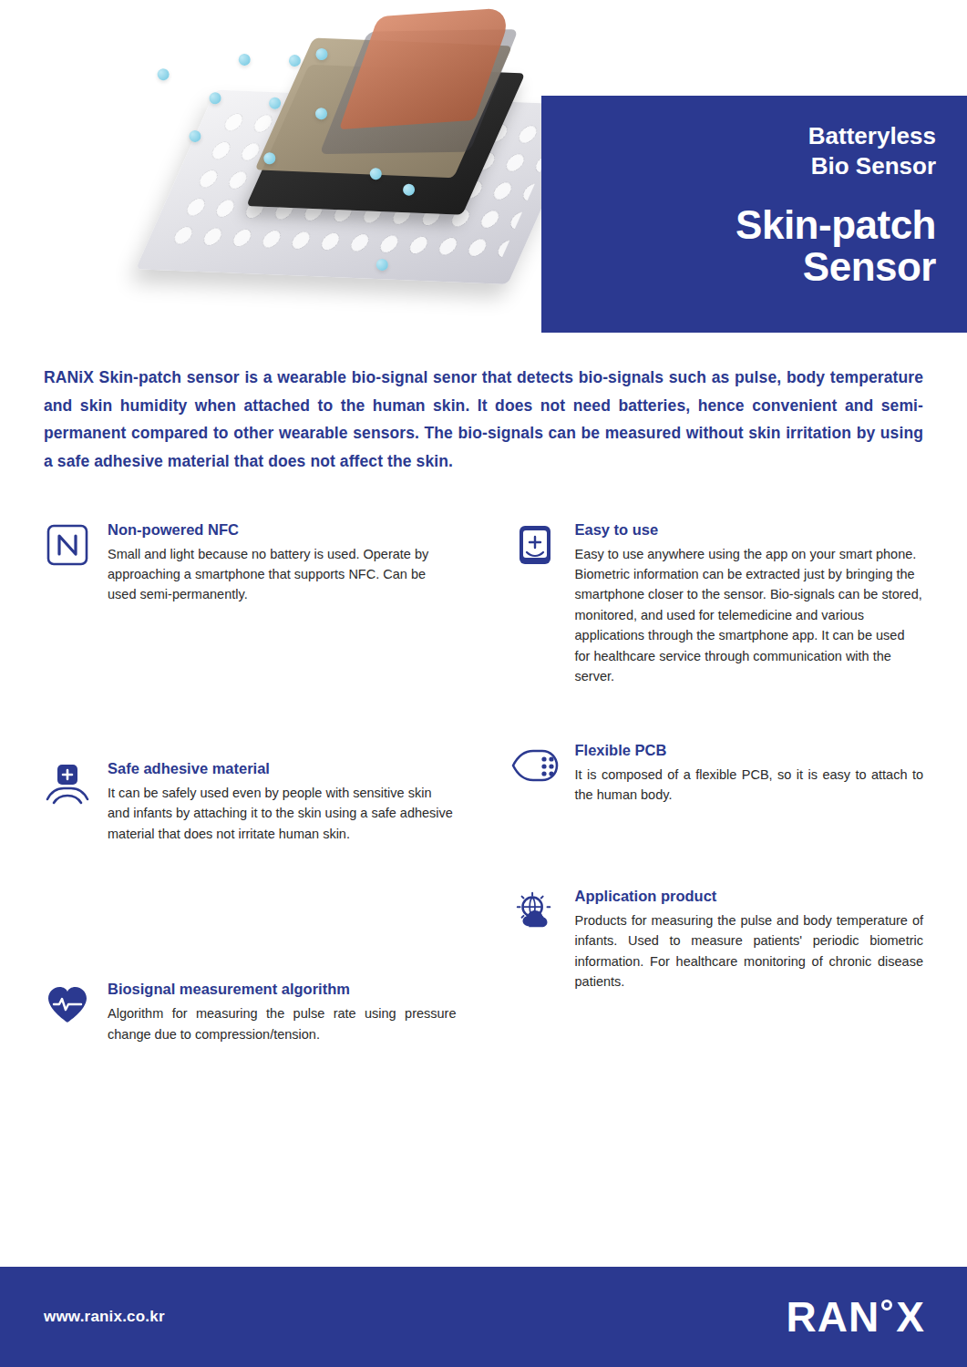Batteryless
Bio Sensor
Skin-patch
Sensor
RANiX Skin-patch sensor is a wearable bio-signal senor that detects bio-signals such as pulse, body temperature and skin humidity when attached to the human skin. It does not need batteries, hence convenient and semi-permanent compared to other wearable sensors. The bio-signals can be measured without skin irritation by using a safe adhesive material that does not affect the skin.
Non-powered NFC
Small and light because no battery is used. Operate by approaching a smartphone that supports NFC. Can be used semi-permanently.
Safe adhesive material
It can be safely used even by people with sensitive skin and infants by attaching it to the skin using a safe adhesive material that does not irritate human skin.
Biosignal measurement algorithm
Algorithm for measuring the pulse rate using pressure change due to compression/tension.
Easy to use
Easy to use anywhere using the app on your smart phone. Biometric information can be extracted just by bringing the smartphone closer to the sensor. Bio-signals can be stored, monitored, and used for telemedicine and various applications through the smartphone app. It can be used for healthcare service through communication with the server.
Flexible PCB
It is composed of a flexible PCB, so it is easy to attach to the human body.
Application product
Products for measuring the pulse and body temperature of infants. Used to measure patients' periodic biometric information. For healthcare monitoring of chronic disease patients.
www.ranix.co.kr
RAN X